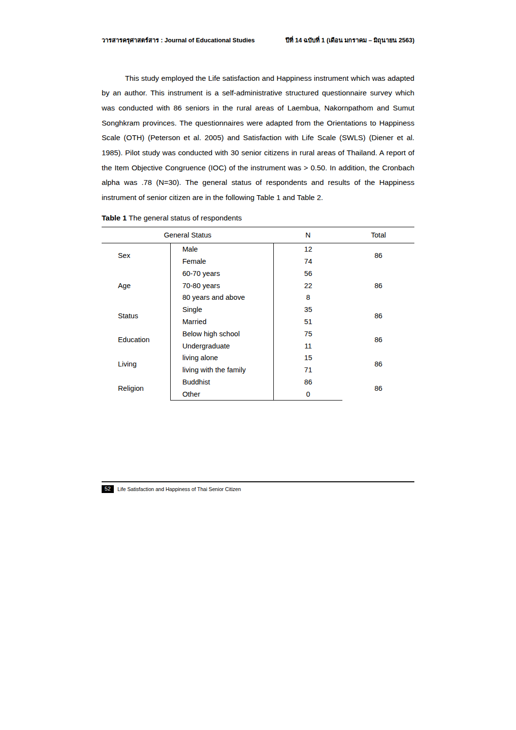วารสารครุศาสตร์สาร : Journal of Educational Studies
ปีที่ 14 ฉบับที่ 1 (เดือน มกราคม – มิถุนายน 2563)
This study employed the Life satisfaction and Happiness instrument which was adapted by an author. This instrument is a self-administrative structured questionnaire survey which was conducted with 86 seniors in the rural areas of Laembua, Nakornpathom and Sumut Songhkram provinces. The questionnaires were adapted from the Orientations to Happiness Scale (OTH) (Peterson et al. 2005) and Satisfaction with Life Scale (SWLS) (Diener et al. 1985). Pilot study was conducted with 30 senior citizens in rural areas of Thailand. A report of the Item Objective Congruence (IOC) of the instrument was > 0.50. In addition, the Cronbach alpha was .78 (N=30). The general status of respondents and results of the Happiness instrument of senior citizen are in the following Table 1 and Table 2.
Table 1 The general status of respondents
| General Status | N | Total |
| --- | --- | --- |
| Sex | Male | 12 | 86 |
| Female | 74 |
| Age | 60-70 years | 56 | 86 |
| 70-80 years | 22 |
| 80 years and above | 8 |
| Status | Single | 35 | 86 |
| Married | 51 |
| Education | Below high school | 75 | 86 |
| Undergraduate | 11 |
| Living | living alone | 15 | 86 |
| living with the family | 71 |
| Religion | Buddhist | 86 | 86 |
| Other | 0 |
52 Life Satisfaction and Happiness of Thai Senior Citizen